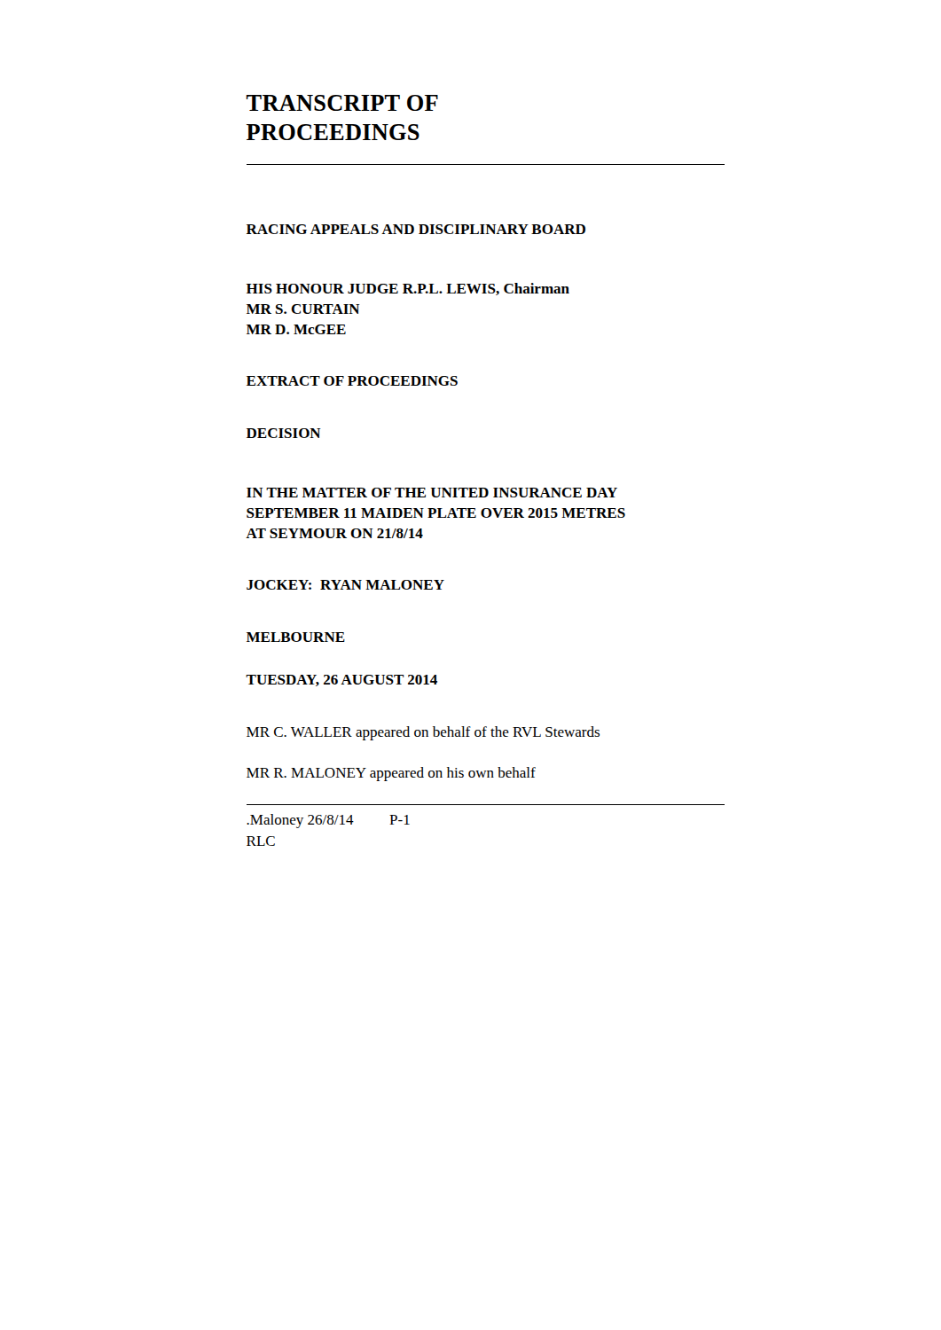TRANSCRIPT OFPROCEEDINGS
RACING APPEALS AND DISCIPLINARY BOARD
HIS HONOUR JUDGE R.P.L. LEWIS, Chairman
MR S. CURTAIN
MR D. McGEE
EXTRACT OF PROCEEDINGS
DECISION
IN THE MATTER OF THE UNITED INSURANCE DAY
SEPTEMBER 11 MAIDEN PLATE OVER 2015 METRES
AT SEYMOUR ON 21/8/14
JOCKEY: RYAN MALONEY
MELBOURNE
TUESDAY, 26 AUGUST 2014
MR C. WALLER appeared on behalf of the RVL Stewards
MR R. MALONEY appeared on his own behalf
.Maloney 26/8/14
P-1
RLC